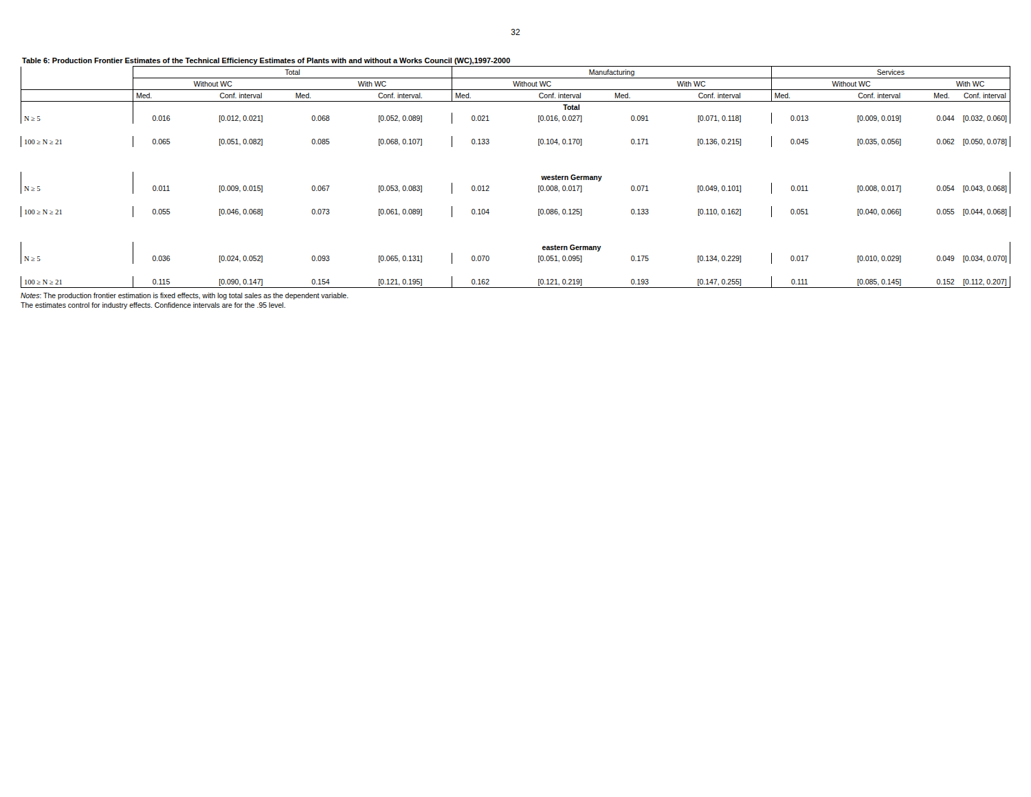32
Table 6: Production Frontier Estimates of the Technical Efficiency Estimates of Plants with and without a Works Council (WC),1997-2000
| | Total | Manufacturing | Services |
| | Without WC | With WC | Without WC | With WC | Without WC | With WC |
| | Med. | Conf. interval | Med. | Conf. interval. | Med. | Conf. interval | Med. | Conf. interval | Med. | Conf. interval | Med. | Conf. interval |
| | Total |
| N ≥ 5 | 0.016 | [0.012, 0.021] | 0.068 | [0.052, 0.089] | 0.021 | [0.016, 0.027] | 0.091 | [0.071, 0.118] | 0.013 | [0.009, 0.019] | 0.044 | [0.032, 0.060] |
| 100 ≥ N ≥ 21 | 0.065 | [0.051, 0.082] | 0.085 | [0.068, 0.107] | 0.133 | [0.104, 0.170] | 0.171 | [0.136, 0.215] | 0.045 | [0.035, 0.056] | 0.062 | [0.050, 0.078] |
| | western Germany |
| N ≥ 5 | 0.011 | [0.009, 0.015] | 0.067 | [0.053, 0.083] | 0.012 | [0.008, 0.017] | 0.071 | [0.049, 0.101] | 0.011 | [0.008, 0.017] | 0.054 | [0.043, 0.068] |
| 100 ≥ N ≥ 21 | 0.055 | [0.046, 0.068] | 0.073 | [0.061, 0.089] | 0.104 | [0.086, 0.125] | 0.133 | [0.110, 0.162] | 0.051 | [0.040, 0.066] | 0.055 | [0.044, 0.068] |
| | eastern Germany |
| N ≥ 5 | 0.036 | [0.024, 0.052] | 0.093 | [0.065, 0.131] | 0.070 | [0.051, 0.095] | 0.175 | [0.134, 0.229] | 0.017 | [0.010, 0.029] | 0.049 | [0.034, 0.070] |
| 100 ≥ N ≥ 21 | 0.115 | [0.090, 0.147] | 0.154 | [0.121, 0.195] | 0.162 | [0.121, 0.219] | 0.193 | [0.147, 0.255] | 0.111 | [0.085, 0.145] | 0.152 | [0.112, 0.207] |
Notes: The production frontier estimation is fixed effects, with log total sales as the dependent variable.
The estimates control for industry effects. Confidence intervals are for the .95 level.